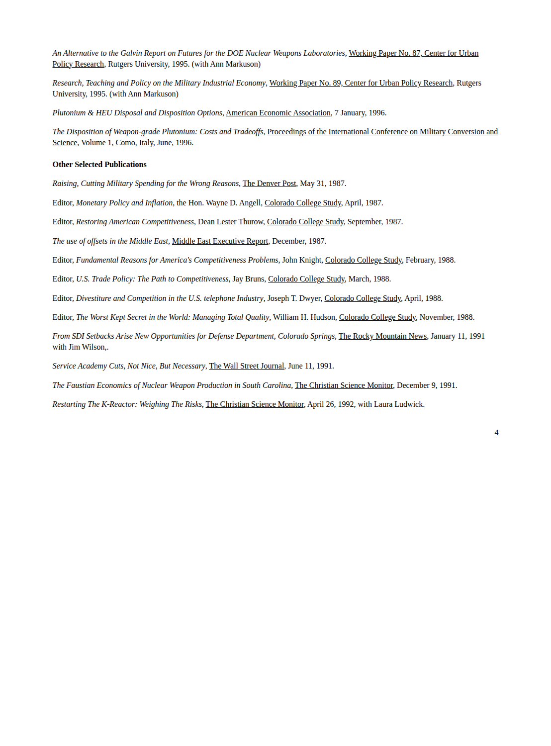An Alternative to the Galvin Report on Futures for the DOE Nuclear Weapons Laboratories, Working Paper No. 87, Center for Urban Policy Research, Rutgers University, 1995. (with Ann Markuson)
Research, Teaching and Policy on the Military Industrial Economy, Working Paper No. 89, Center for Urban Policy Research, Rutgers University, 1995. (with Ann Markuson)
Plutonium & HEU Disposal and Disposition Options, American Economic Association, 7 January, 1996.
The Disposition of Weapon-grade Plutonium: Costs and Tradeoffs, Proceedings of the International Conference on Military Conversion and Science, Volume 1, Como, Italy, June, 1996.
Other Selected Publications
Raising, Cutting Military Spending for the Wrong Reasons, The Denver Post, May 31, 1987.
Editor, Monetary Policy and Inflation, the Hon. Wayne D. Angell, Colorado College Study, April, 1987.
Editor, Restoring American Competitiveness, Dean Lester Thurow, Colorado College Study, September, 1987.
The use of offsets in the Middle East, Middle East Executive Report, December, 1987.
Editor, Fundamental Reasons for America's Competitiveness Problems, John Knight, Colorado College Study, February, 1988.
Editor, U.S. Trade Policy: The Path to Competitiveness, Jay Bruns, Colorado College Study, March, 1988.
Editor, Divestiture and Competition in the U.S. telephone Industry, Joseph T. Dwyer, Colorado College Study, April, 1988.
Editor, The Worst Kept Secret in the World: Managing Total Quality, William H. Hudson, Colorado College Study, November, 1988.
From SDI Setbacks Arise New Opportunities for Defense Department, Colorado Springs, The Rocky Mountain News, January 11, 1991 with Jim Wilson,.
Service Academy Cuts, Not Nice, But Necessary, The Wall Street Journal, June 11, 1991.
The Faustian Economics of Nuclear Weapon Production in South Carolina, The Christian Science Monitor, December 9, 1991.
Restarting The K-Reactor: Weighing The Risks, The Christian Science Monitor, April 26, 1992, with Laura Ludwick.
4